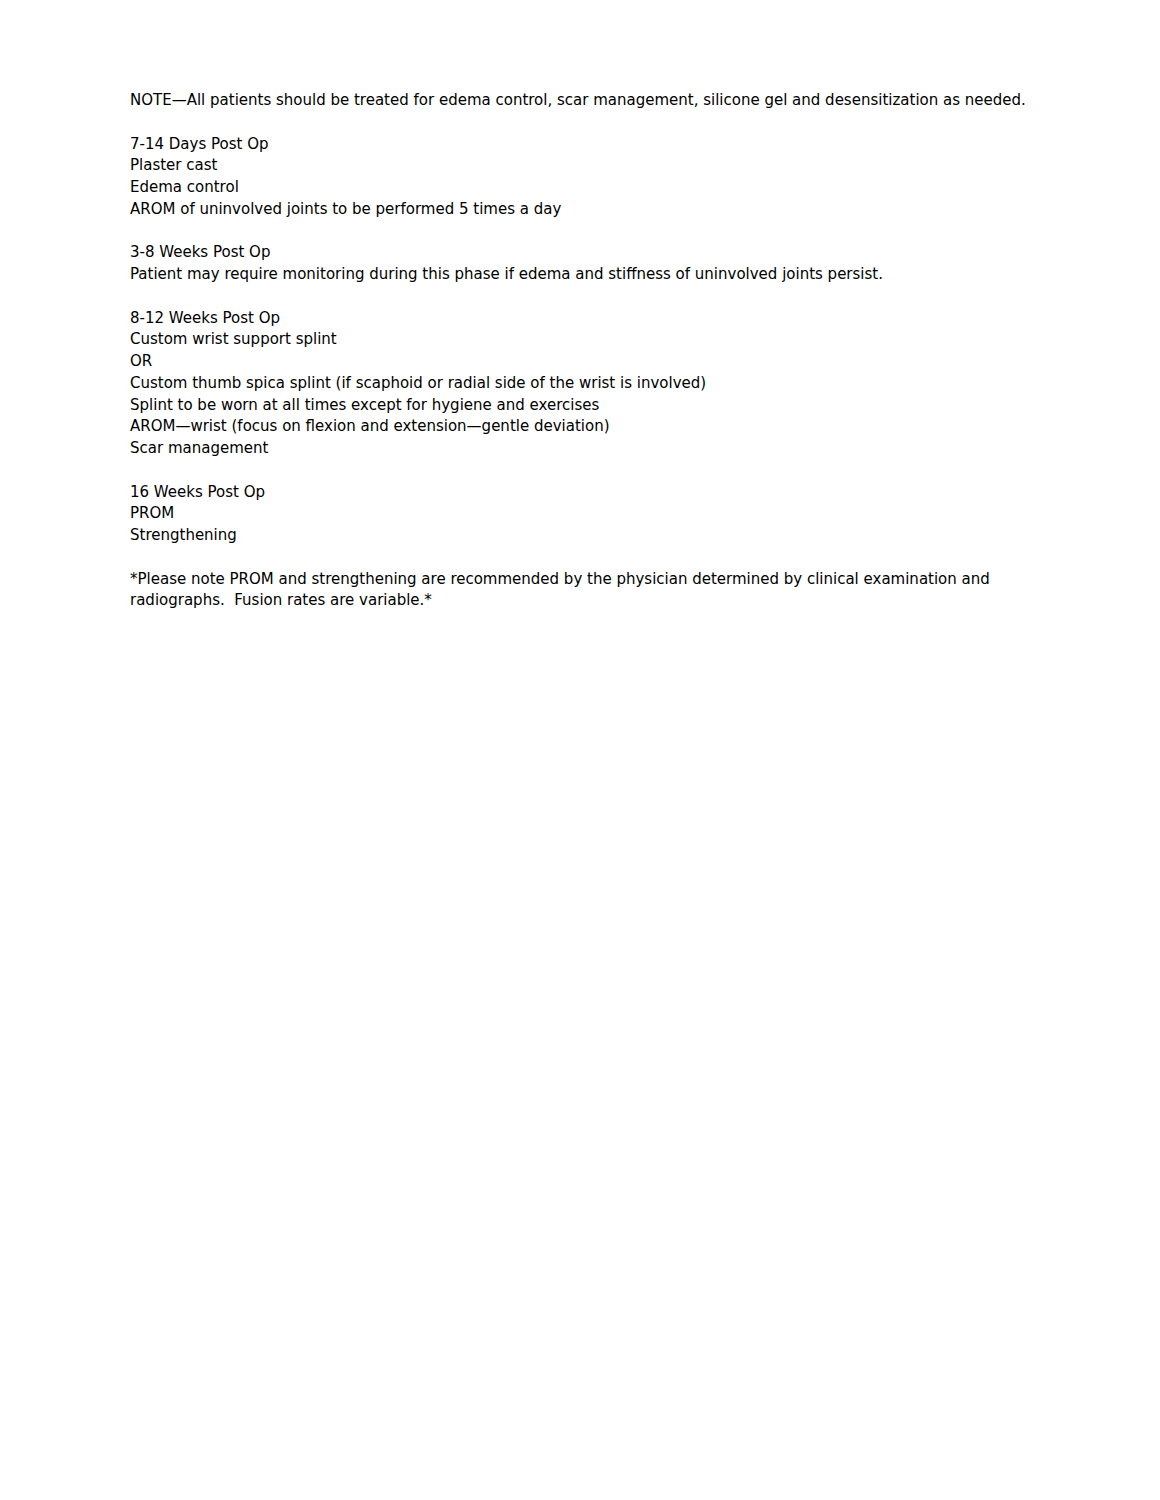NOTE—All patients should be treated for edema control, scar management, silicone gel and desensitization as needed.
7-14 Days Post Op
Plaster cast
Edema control
AROM of uninvolved joints to be performed 5 times a day
3-8 Weeks Post Op
Patient may require monitoring during this phase if edema and stiffness of uninvolved joints persist.
8-12 Weeks Post Op
Custom wrist support splint
OR
Custom thumb spica splint (if scaphoid or radial side of the wrist is involved)
Splint to be worn at all times except for hygiene and exercises
AROM—wrist (focus on flexion and extension—gentle deviation)
Scar management
16 Weeks Post Op
PROM
Strengthening
*Please note PROM and strengthening are recommended by the physician determined by clinical examination and radiographs. Fusion rates are variable.*